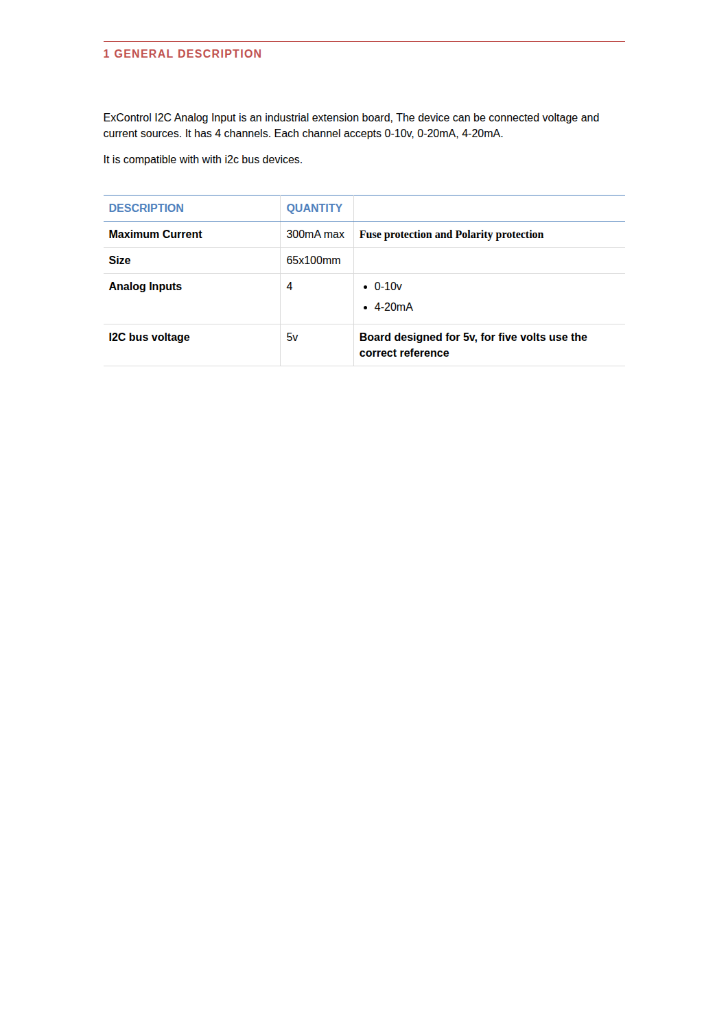1 General Description
ExControl I2C Analog Input is an industrial extension board, The device can be connected voltage and current sources. It has 4 channels. Each channel accepts 0-10v, 0-20mA, 4-20mA.
It is compatible with with i2c bus devices.
| DESCRIPTION | QUANTITY | |
| --- | --- | --- |
| Maximum Current | 300mA max | Fuse protection and Polarity protection |
| Size | 65x100mm | |
| Analog Inputs | 4 | 0-10v 4-20mA |
| I2C bus voltage | 5v | Board designed for 5v, for five volts use the correct reference |